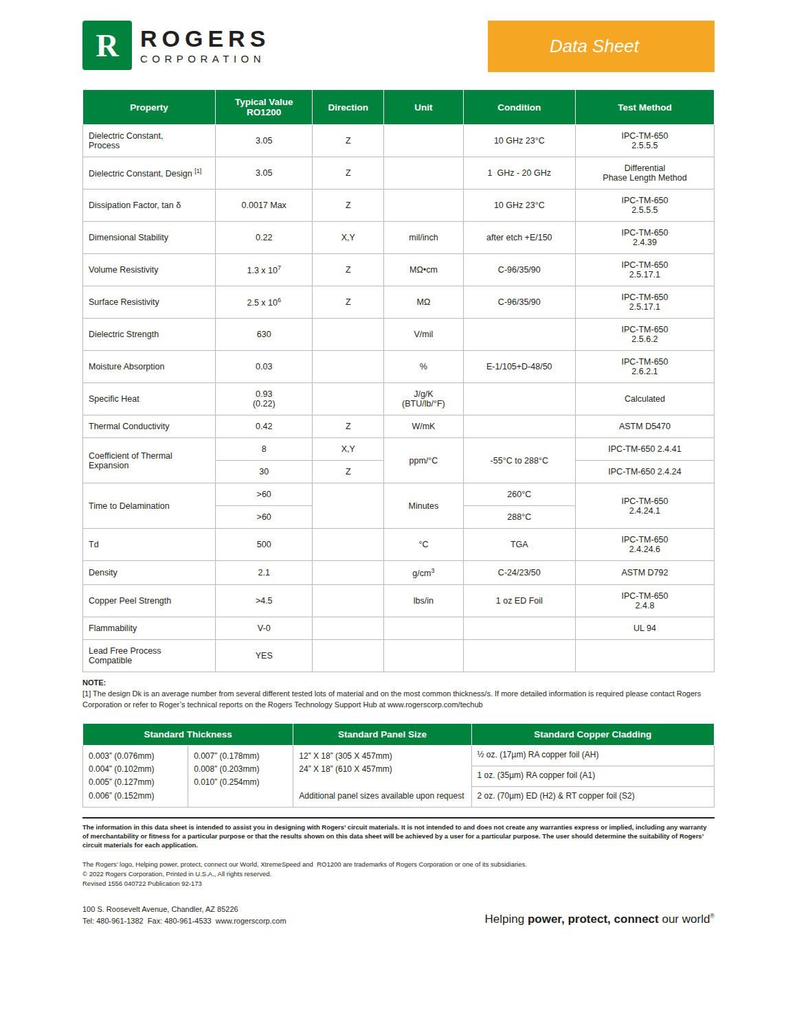R
ROGERS
CORPORATION
Data Sheet
| Property | Typical Value RO1200 | Direction | Unit | Condition | Test Method |
| --- | --- | --- | --- | --- | --- |
| Dielectric Constant, Process | 3.05 | Z | | 10 GHz 23°C | IPC-TM-650 2.5.5.5 |
| Dielectric Constant, Design [1] | 3.05 | Z | | 1 GHz - 20 GHz | Differential Phase Length Method |
| Dissipation Factor, tan δ | 0.0017 Max | Z | | 10 GHz 23°C | IPC-TM-650 2.5.5.5 |
| Dimensional Stability | 0.22 | X,Y | mil/inch | after etch +E/150 | IPC-TM-650 2.4.39 |
| Volume Resistivity | 1.3 x 10 7 | Z | MΩ•cm | C-96/35/90 | IPC-TM-650 2.5.17.1 |
| Surface Resistivity | 2.5 x 10 6 | Z | MΩ | C-96/35/90 | IPC-TM-650 2.5.17.1 |
| Dielectric Strength | 630 | | V/mil | | IPC-TM-650 2.5.6.2 |
| Moisture Absorption | 0.03 | | % | E-1/105+D-48/50 | IPC-TM-650 2.6.2.1 |
| Specific Heat | 0.93 (0.22) | | J/g/K (BTU/lb/°F) | | Calculated |
| Thermal Conductivity | 0.42 | Z | W/mK | | ASTM D5470 |
| Coefficient of Thermal Expansion | 8 | X,Y | ppm/°C | -55°C to 288°C | IPC-TM-650 2.4.41 |
| 30 | Z | IPC-TM-650 2.4.24 |
| Time to Delamination | >60 | | Minutes | 260°C | IPC-TM-650 2.4.24.1 |
| >60 | 288°C |
| Td | 500 | | °C | TGA | IPC-TM-650 2.4.24.6 |
| Density | 2.1 | | g/cm 3 | C-24/23/50 | ASTM D792 |
| Copper Peel Strength | >4.5 | | lbs/in | 1 oz ED Foil | IPC-TM-650 2.4.8 |
| Flammability | V-0 | | | | UL 94 |
| Lead Free Process Compatible | YES | | | | |
NOTE:
[1] The design Dk is an average number from several different tested lots of material and on the most common thickness/s. If more detailed information is required please contact Rogers Corporation or refer to Roger’s technical reports on the Rogers Technology Support Hub at www.rogerscorp.com/techub
| Standard Thickness | Standard Panel Size | Standard Copper Cladding |
| --- | --- | --- |
| 0.003” (0.076mm) 0.004” (0.102mm) 0.005” (0.127mm) 0.006” (0.152mm) | 0.007” (0.178mm) 0.008” (0.203mm) 0.010” (0.254mm) | 12” X 18” (305 X 457mm) 24” X 18” (610 X 457mm) Additional panel sizes available upon request | ½ oz. (17µm) RA copper foil (AH) |
| 1 oz. (35µm) RA copper foil (A1) |
| 2 oz. (70µm) ED (H2) & RT copper foil (S2) |
The information in this data sheet is intended to assist you in designing with Rogers’ circuit materials. It is not intended to and does not create any warranties express or implied, including any warranty of merchantability or fitness for a particular purpose or that the results shown on this data sheet will be achieved by a user for a particular purpose. The user should determine the suitability of Rogers’ circuit materials for each application.
The Rogers’ logo, Helping power, protect, connect our World, XtremeSpeed and RO1200 are trademarks of Rogers Corporation or one of its subsidiaries.
© 2022 Rogers Corporation, Printed in U.S.A., All rights reserved.
Revised 1556 040722 Publication 92-173
100 S. Roosevelt Avenue, Chandler, AZ 85226
Tel: 480-961-1382 Fax: 480-961-4533 www.rogerscorp.com
Helping power, protect, connect our world®